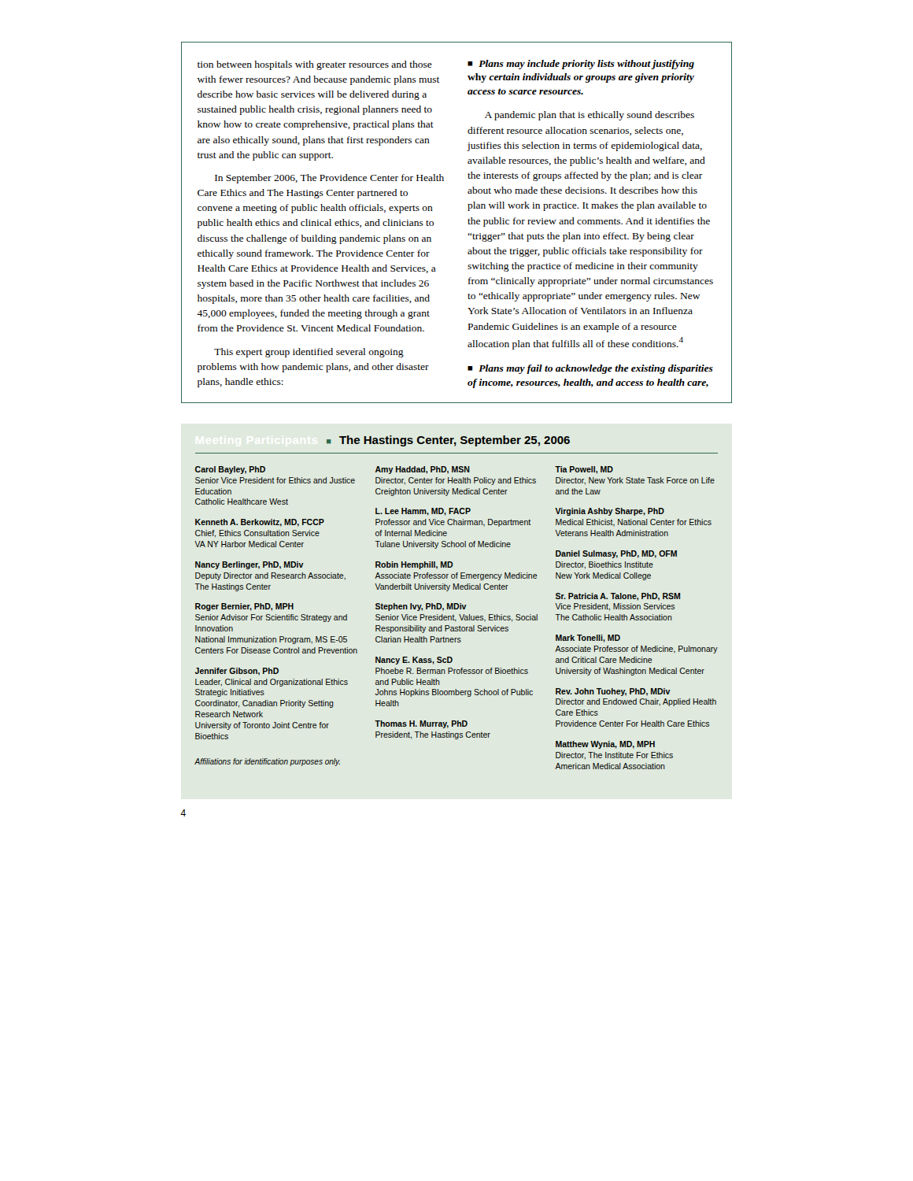tion between hospitals with greater resources and those with fewer resources? And because pandemic plans must describe how basic services will be delivered during a sustained public health crisis, regional planners need to know how to create comprehensive, practical plans that are also ethically sound, plans that first responders can trust and the public can support.
In September 2006, The Providence Center for Health Care Ethics and The Hastings Center partnered to convene a meeting of public health officials, experts on public health ethics and clinical ethics, and clinicians to discuss the challenge of building pandemic plans on an ethically sound framework. The Providence Center for Health Care Ethics at Providence Health and Services, a system based in the Pacific Northwest that includes 26 hospitals, more than 35 other health care facilities, and 45,000 employees, funded the meeting through a grant from the Providence St. Vincent Medical Foundation.
This expert group identified several ongoing problems with how pandemic plans, and other disaster plans, handle ethics:
■ Plans may include priority lists without justifying why certain individuals or groups are given priority access to scarce resources.
A pandemic plan that is ethically sound describes different resource allocation scenarios, selects one, justifies this selection in terms of epidemiological data, available resources, the public’s health and welfare, and the interests of groups affected by the plan; and is clear about who made these decisions. It describes how this plan will work in practice. It makes the plan available to the public for review and comments. And it identifies the “trigger” that puts the plan into effect. By being clear about the trigger, public officials take responsibility for switching the practice of medicine in their community from “clinically appropriate” under normal circumstances to “ethically appropriate” under emergency rules. New York State’s Allocation of Ventilators in an Influenza Pandemic Guidelines is an example of a resource allocation plan that fulfills all of these conditions.4
■ Plans may fail to acknowledge the existing disparities of income, resources, health, and access to health care,
Meeting Participants ■ The Hastings Center, September 25, 2006
Carol Bayley, PhD
Senior Vice President for Ethics and Justice Education
Catholic Healthcare West
Kenneth A. Berkowitz, MD, FCCP
Chief, Ethics Consultation Service
VA NY Harbor Medical Center
Nancy Berlinger, PhD, MDiv
Deputy Director and Research Associate,
The Hastings Center
Roger Bernier, PhD, MPH
Senior Advisor For Scientific Strategy and Innovation
National Immunization Program, MS E-05
Centers For Disease Control and Prevention
Jennifer Gibson, PhD
Leader, Clinical and Organizational Ethics Strategic Initiatives
Coordinator, Canadian Priority Setting Research Network
University of Toronto Joint Centre for Bioethics
Affiliations for identification purposes only.
Amy Haddad, PhD, MSN
Director, Center for Health Policy and Ethics
Creighton University Medical Center
L. Lee Hamm, MD, FACP
Professor and Vice Chairman, Department of Internal Medicine
Tulane University School of Medicine
Robin Hemphill, MD
Associate Professor of Emergency Medicine
Vanderbilt University Medical Center
Stephen Ivy, PhD, MDiv
Senior Vice President, Values, Ethics, Social Responsibility and Pastoral Services
Clarian Health Partners
Nancy E. Kass, ScD
Phoebe R. Berman Professor of Bioethics and Public Health
Johns Hopkins Bloomberg School of Public Health
Thomas H. Murray, PhD
President, The Hastings Center
Tia Powell, MD
Director, New York State Task Force on Life and the Law
Virginia Ashby Sharpe, PhD
Medical Ethicist, National Center for Ethics
Veterans Health Administration
Daniel Sulmasy, PhD, MD, OFM
Director, Bioethics Institute
New York Medical College
Sr. Patricia A. Talone, PhD, RSM
Vice President, Mission Services
The Catholic Health Association
Mark Tonelli, MD
Associate Professor of Medicine, Pulmonary and Critical Care Medicine
University of Washington Medical Center
Rev. John Tuohey, PhD, MDiv
Director and Endowed Chair, Applied Health Care Ethics
Providence Center For Health Care Ethics
Matthew Wynia, MD, MPH
Director, The Institute For Ethics
American Medical Association
4